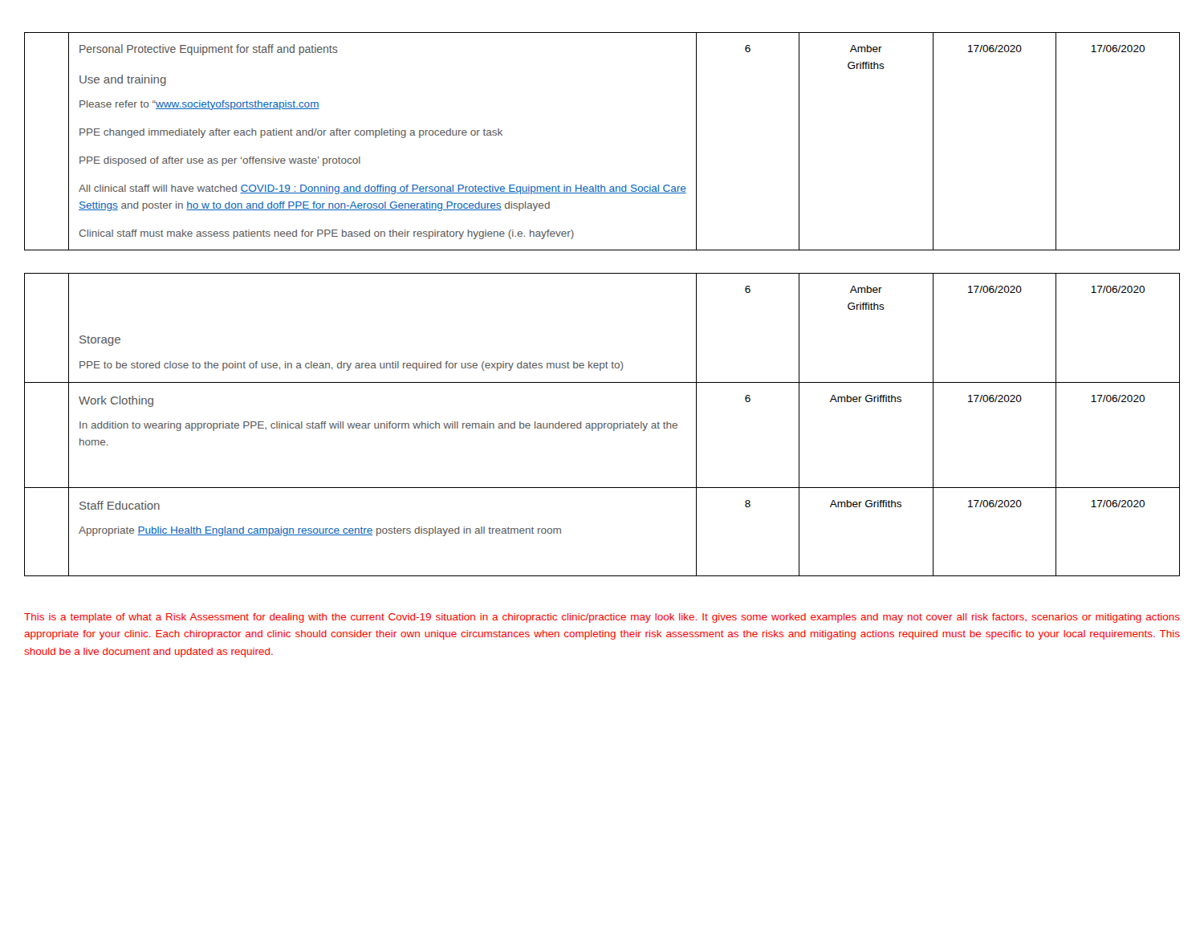| | Personal Protective Equipment for staff and patients Use and training Please refer to “ www.societyofsportstherapist.com PPE changed immediately after each patient and/or after completing a procedure or task PPE disposed of after use as per ‘offensive waste’ protocol All clinical staff will have watched COVID-19 : Donning and doffing of Personal Protective Equipment in Health and Social Care Settings and poster in ho w to don and doff PPE for non-Aerosol Generating Procedures displayed Clinical staff must make assess patients need for PPE based on their respiratory hygiene (i.e. hayfever) | 6 | Amber Griffiths | 17/06/2020 | 17/06/2020 |
| | Storage PPE to be stored close to the point of use, in a clean, dry area until required for use (expiry dates must be kept to) | 6 | Amber Griffiths | 17/06/2020 | 17/06/2020 |
| | Work Clothing In addition to wearing appropriate PPE, clinical staff will wear uniform which will remain and be laundered appropriately at the home. | 6 | Amber Griffiths | 17/06/2020 | 17/06/2020 |
| | Staff Education Appropriate Public Health England campaign resource centre posters displayed in all treatment room | 8 | Amber Griffiths | 17/06/2020 | 17/06/2020 |
This is a template of what a Risk Assessment for dealing with the current Covid-19 situation in a chiropractic clinic/practice may look like. It gives some worked examples and may not cover all risk factors, scenarios or mitigating actions appropriate for your clinic. Each chiropractor and clinic should consider their own unique circumstances when completing their risk assessment as the risks and mitigating actions required must be specific to your local requirements. This should be a live document and updated as required.